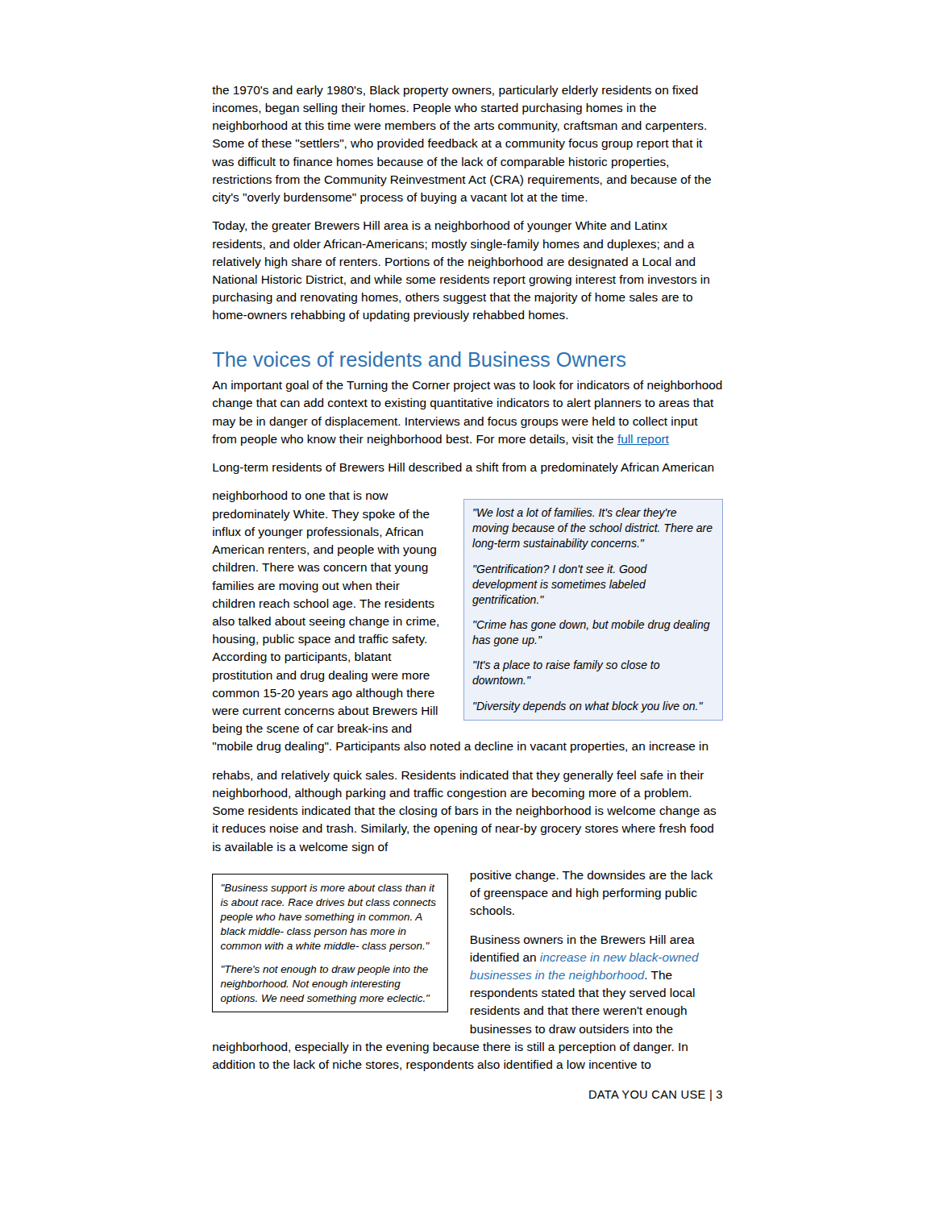the 1970's and early 1980's, Black property owners, particularly elderly residents on fixed incomes, began selling their homes. People who started purchasing homes in the neighborhood at this time were members of the arts community, craftsman and carpenters. Some of these "settlers", who provided feedback at a community focus group report that it was difficult to finance homes because of the lack of comparable historic properties, restrictions from the Community Reinvestment Act (CRA) requirements, and because of the city's "overly burdensome" process of buying a vacant lot at the time.
Today, the greater Brewers Hill area is a neighborhood of younger White and Latinx residents, and older African-Americans; mostly single-family homes and duplexes; and a relatively high share of renters. Portions of the neighborhood are designated a Local and National Historic District, and while some residents report growing interest from investors in purchasing and renovating homes, others suggest that the majority of home sales are to home-owners rehabbing of updating previously rehabbed homes.
The voices of residents and Business Owners
An important goal of the Turning the Corner project was to look for indicators of neighborhood change that can add context to existing quantitative indicators to alert planners to areas that may be in danger of displacement. Interviews and focus groups were held to collect input from people who know their neighborhood best. For more details, visit the full report
Long-term residents of Brewers Hill described a shift from a predominately African American
"We lost a lot of families. It's clear they're moving because of the school district. There are long-term sustainability concerns."
"Gentrification? I don't see it. Good development is sometimes labeled gentrification."
"Crime has gone down, but mobile drug dealing has gone up."
"It's a place to raise family so close to downtown."
"Diversity depends on what block you live on."
neighborhood to one that is now predominately White. They spoke of the influx of younger professionals, African American renters, and people with young children. There was concern that young families are moving out when their children reach school age. The residents also talked about seeing change in crime, housing, public space and traffic safety. According to participants, blatant prostitution and drug dealing were more common 15-20 years ago although there were current concerns about Brewers Hill being the scene of car break-ins and "mobile drug dealing". Participants also noted a decline in vacant properties, an increase in
rehabs, and relatively quick sales. Residents indicated that they generally feel safe in their neighborhood, although parking and traffic congestion are becoming more of a problem. Some residents indicated that the closing of bars in the neighborhood is welcome change as it reduces noise and trash. Similarly, the opening of near-by grocery stores where fresh food is available is a welcome sign of
"Business support is more about class than it is about race. Race drives but class connects people who have something in common. A black middle- class person has more in common with a white middle- class person."
"There's not enough to draw people into the neighborhood. Not enough interesting options. We need something more eclectic."
positive change. The downsides are the lack of greenspace and high performing public schools.
Business owners in the Brewers Hill area identified an increase in new black-owned businesses in the neighborhood. The respondents stated that they served local residents and that there weren't enough businesses to draw outsiders into the neighborhood, especially in the evening because there is still a perception of danger. In addition to the lack of niche stores, respondents also identified a low incentive to
DATA YOU CAN USE | 3